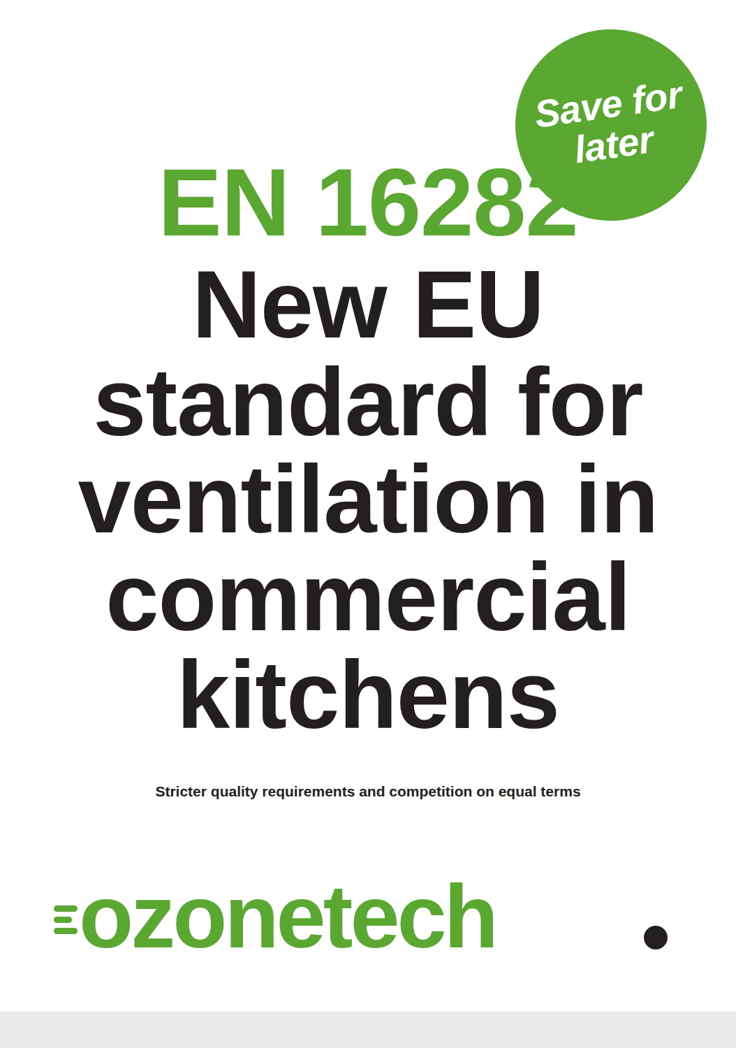Save for
later
EN 16282 New EU standard for ventilation in commercial kitchens
Stricter quality requirements and competition on equal terms
ozonetech